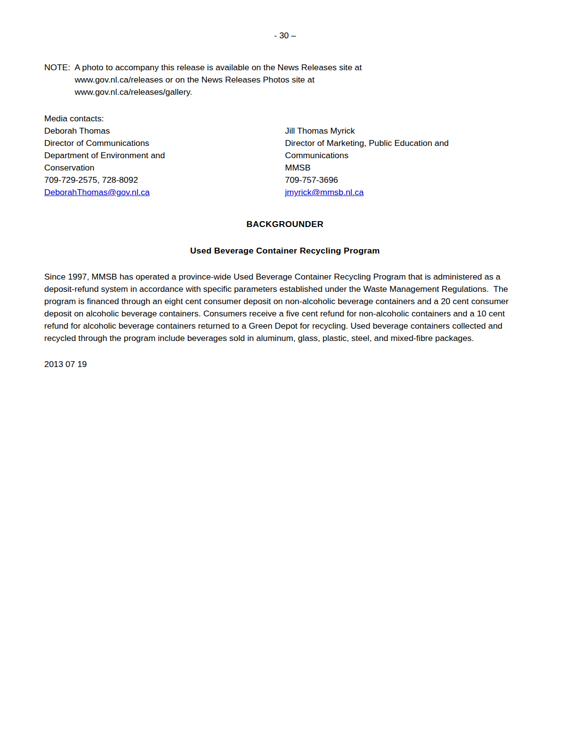- 30 –
NOTE: A photo to accompany this release is available on the News Releases site at
www.gov.nl.ca/releases or on the News Releases Photos site at
www.gov.nl.ca/releases/gallery.
Media contacts:
| Deborah Thomas | Jill Thomas Myrick |
| Director of Communications | Director of Marketing, Public Education and |
| Department of Environment and | Communications |
| Conservation | MMSB |
| 709-729-2575, 728-8092 | 709-757-3696 |
| DeborahThomas@gov.nl.ca | jmyrick@mmsb.nl.ca |
BACKGROUNDER
Used Beverage Container Recycling Program
Since 1997, MMSB has operated a province-wide Used Beverage Container Recycling Program that is administered as a deposit-refund system in accordance with specific parameters established under the Waste Management Regulations. The program is financed through an eight cent consumer deposit on non-alcoholic beverage containers and a 20 cent consumer deposit on alcoholic beverage containers. Consumers receive a five cent refund for non-alcoholic containers and a 10 cent refund for alcoholic beverage containers returned to a Green Depot for recycling. Used beverage containers collected and recycled through the program include beverages sold in aluminum, glass, plastic, steel, and mixed-fibre packages.
2013 07 19